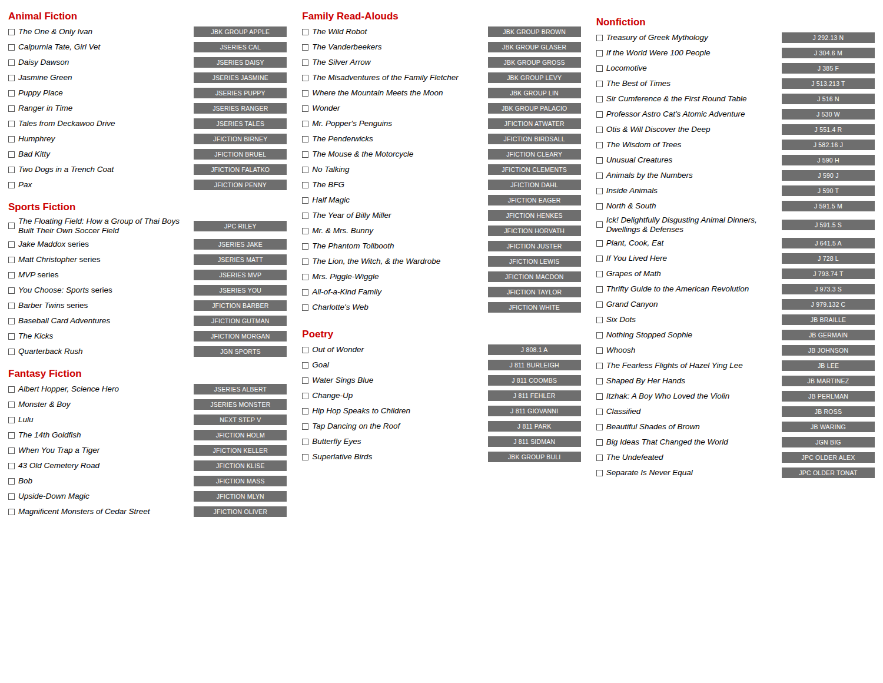Animal Fiction
The One & Only Ivan JBK GROUP APPLE
Calpurnia Tate, Girl Vet JSERIES CAL
Daisy Dawson JSERIES DAISY
Jasmine Green JSERIES JASMINE
Puppy Place JSERIES PUPPY
Ranger in Time JSERIES RANGER
Tales from Deckawoo Drive JSERIES TALES
Humphrey JFICTION BIRNEY
Bad Kitty JFICTION BRUEL
Two Dogs in a Trench Coat JFICTION FALATKO
Pax JFICTION PENNY
Sports Fiction
The Floating Field: How a Group of Thai Boys Built Their Own Soccer Field JPC RILEY
Jake Maddox series JSERIES JAKE
Matt Christopher series JSERIES MATT
MVP series JSERIES MVP
You Choose: Sports series JSERIES YOU
Barber Twins series JFICTION BARBER
Baseball Card Adventures JFICTION GUTMAN
The Kicks JFICTION MORGAN
Quarterback Rush JGN SPORTS
Fantasy Fiction
Albert Hopper, Science Hero JSERIES ALBERT
Monster & Boy JSERIES MONSTER
Lulu NEXT STEP V
The 14th Goldfish JFICTION HOLM
When You Trap a Tiger JFICTION KELLER
43 Old Cemetery Road JFICTION KLISE
Bob JFICTION MASS
Upside-Down Magic JFICTION MLYN
Magnificent Monsters of Cedar Street JFICTION OLIVER
Family Read-Alouds
The Wild Robot JBK GROUP BROWN
The Vanderbeekers JBK GROUP GLASER
The Silver Arrow JBK GROUP GROSS
The Misadventures of the Family Fletcher JBK GROUP LEVY
Where the Mountain Meets the Moon JBK GROUP LIN
Wonder JBK GROUP PALACIO
Mr. Popper's Penguins JFICTION ATWATER
The Penderwicks JFICTION BIRDSALL
The Mouse & the Motorcycle JFICTION CLEARY
No Talking JFICTION CLEMENTS
The BFG JFICTION DAHL
Half Magic JFICTION EAGER
The Year of Billy Miller JFICTION HENKES
Mr. & Mrs. Bunny JFICTION HORVATH
The Phantom Tollbooth JFICTION JUSTER
The Lion, the Witch, & the Wardrobe JFICTION LEWIS
Mrs. Piggle-Wiggle JFICTION MACDON
All-of-a-Kind Family JFICTION TAYLOR
Charlotte's Web JFICTION WHITE
Poetry
Out of Wonder J 808.1 A
Goal J 811 BURLEIGH
Water Sings Blue J 811 COOMBS
Change-Up J 811 FEHLER
Hip Hop Speaks to Children J 811 GIOVANNI
Tap Dancing on the Roof J 811 PARK
Butterfly Eyes J 811 SIDMAN
Superlative Birds JBK GROUP BULI
Nonfiction
Treasury of Greek Mythology J 292.13 N
If the World Were 100 People J 304.6 M
Locomotive J 385 F
The Best of Times J 513.213 T
Sir Cumference & the First Round Table J 516 N
Professor Astro Cat's Atomic Adventure J 530 W
Otis & Will Discover the Deep J 551.4 R
The Wisdom of Trees J 582.16 J
Unusual Creatures J 590 H
Animals by the Numbers J 590 J
Inside Animals J 590 T
North & South J 591.5 M
Ick! Delightfully Disgusting Animal Dinners, Dwellings & Defenses J 591.5 S
Plant, Cook, Eat J 641.5 A
If You Lived Here J 728 L
Grapes of Math J 793.74 T
Thrifty Guide to the American Revolution J 973.3 S
Grand Canyon J 979.132 C
Six Dots JB BRAILLE
Nothing Stopped Sophie JB GERMAIN
Whoosh JB JOHNSON
The Fearless Flights of Hazel Ying Lee JB LEE
Shaped By Her Hands JB MARTINEZ
Itzhak: A Boy Who Loved the Violin JB PERLMAN
Classified JB ROSS
Beautiful Shades of Brown JB WARING
Big Ideas That Changed the World JGN BIG
The Undefeated JPC OLDER ALEX
Separate Is Never Equal JPC OLDER TONAT